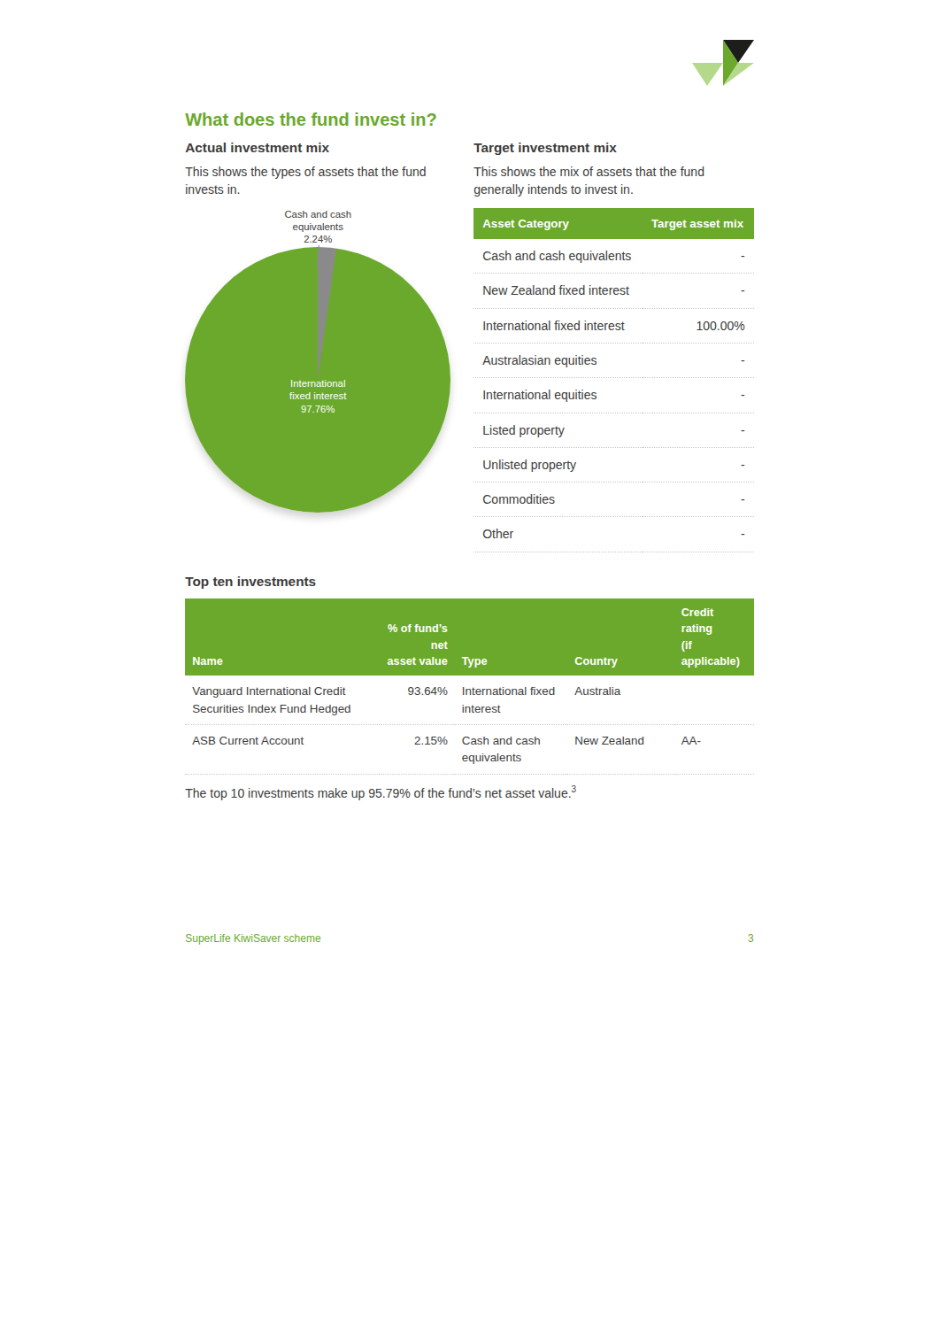What does the fund invest in?
Actual investment mix
This shows the types of assets that the fund invests in.
Cash and cash
equivalents
2.24%
International
fixed interest
97.76%
Target investment mix
This shows the mix of assets that the fund generally intends to invest in.
| Asset Category | Target asset mix |
| --- | --- |
| Cash and cash equivalents | - |
| New Zealand fixed interest | - |
| International fixed interest | 100.00% |
| Australasian equities | - |
| International equities | - |
| Listed property | - |
| Unlisted property | - |
| Commodities | - |
| Other | - |
Top ten investments
| Name | % of fund’s net asset value | Type | Country | Credit rating (if applicable) |
| --- | --- | --- | --- | --- |
| Vanguard International Credit Securities Index Fund Hedged | 93.64% | International fixed interest | Australia | |
| ASB Current Account | 2.15% | Cash and cash equivalents | New Zealand | AA- |
The top 10 investments make up 95.79% of the fund’s net asset value.3
SuperLife KiwiSaver scheme
3